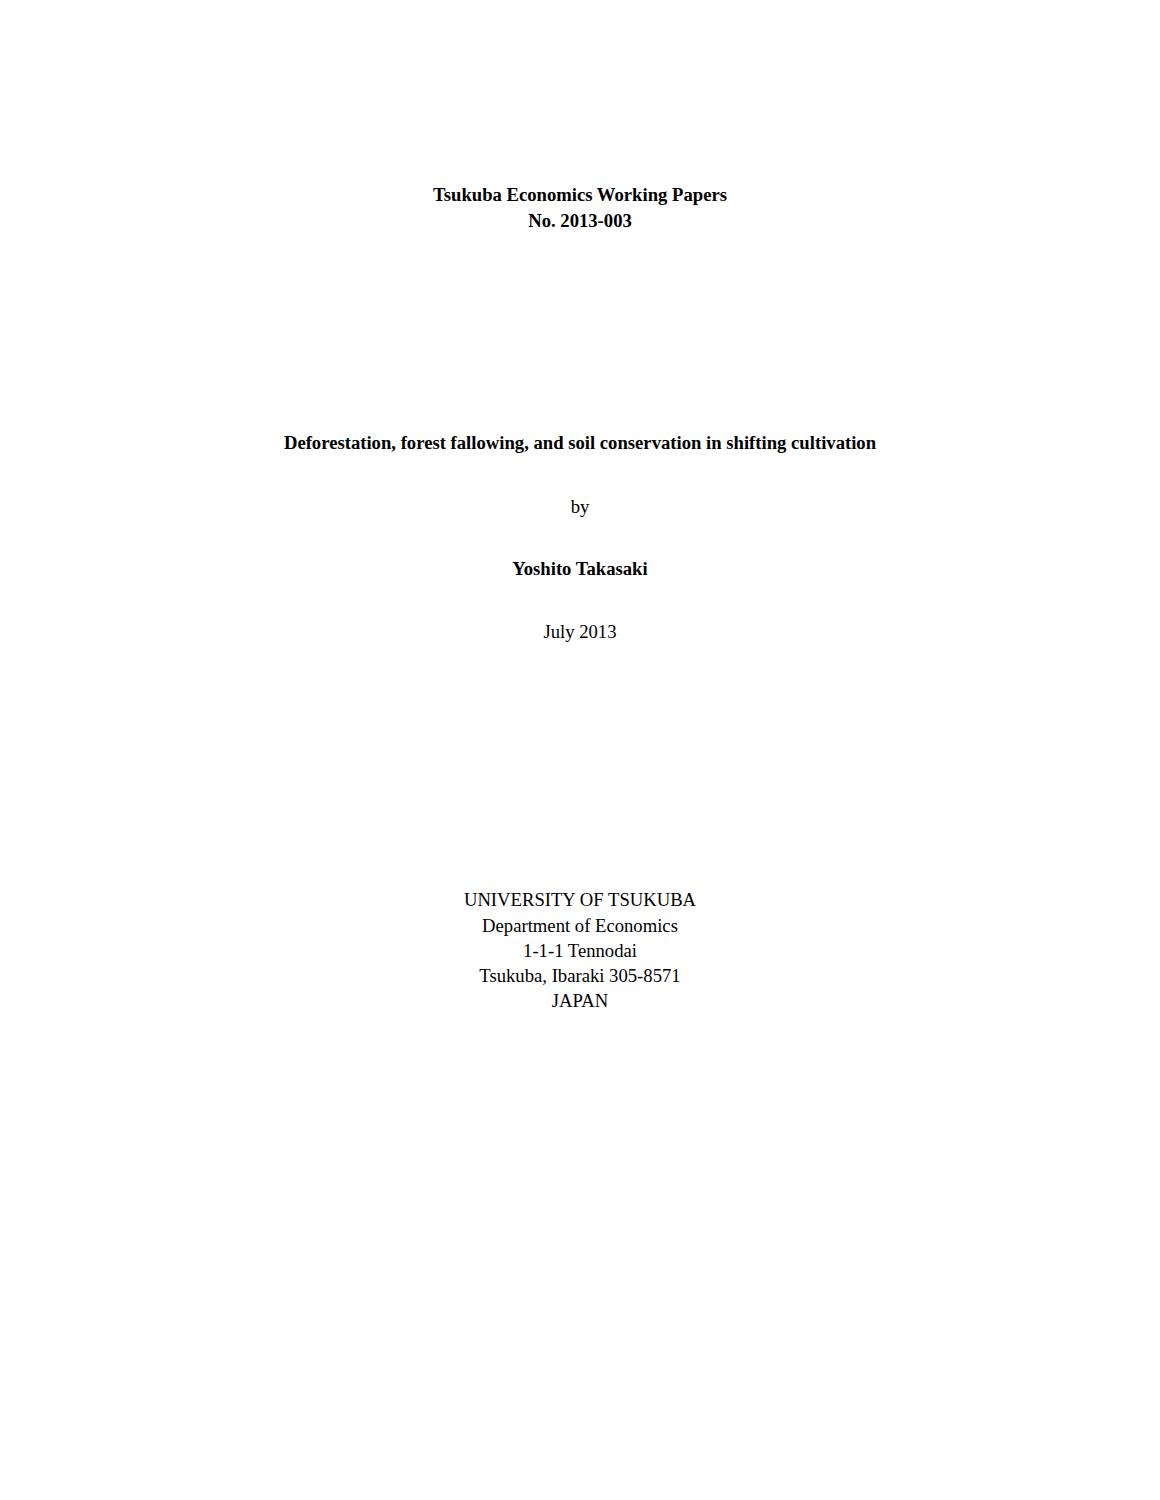Tsukuba Economics Working Papers
No. 2013-003
Deforestation, forest fallowing, and soil conservation in shifting cultivation
by
Yoshito Takasaki
July 2013
UNIVERSITY OF TSUKUBA
Department of Economics
1-1-1 Tennodai
Tsukuba, Ibaraki 305-8571
JAPAN